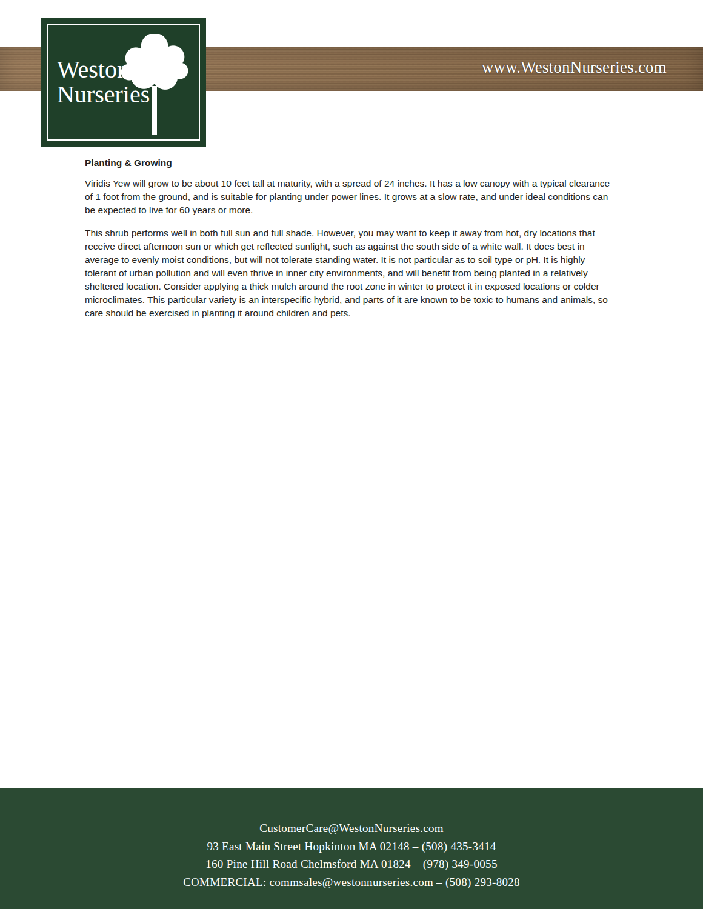www.WestonNurseries.com
Weston Nurseries
Planting & Growing
Viridis Yew will grow to be about 10 feet tall at maturity, with a spread of 24 inches. It has a low canopy with a typical clearance of 1 foot from the ground, and is suitable for planting under power lines. It grows at a slow rate, and under ideal conditions can be expected to live for 60 years or more.
This shrub performs well in both full sun and full shade. However, you may want to keep it away from hot, dry locations that receive direct afternoon sun or which get reflected sunlight, such as against the south side of a white wall. It does best in average to evenly moist conditions, but will not tolerate standing water. It is not particular as to soil type or pH. It is highly tolerant of urban pollution and will even thrive in inner city environments, and will benefit from being planted in a relatively sheltered location. Consider applying a thick mulch around the root zone in winter to protect it in exposed locations or colder microclimates. This particular variety is an interspecific hybrid, and parts of it are known to be toxic to humans and animals, so care should be exercised in planting it around children and pets.
CustomerCare@WestonNurseries.com
93 East Main Street Hopkinton MA 02148 – (508) 435-3414
160 Pine Hill Road Chelmsford MA 01824 – (978) 349-0055
COMMERCIAL: commsales@westonnurseries.com – (508) 293-8028